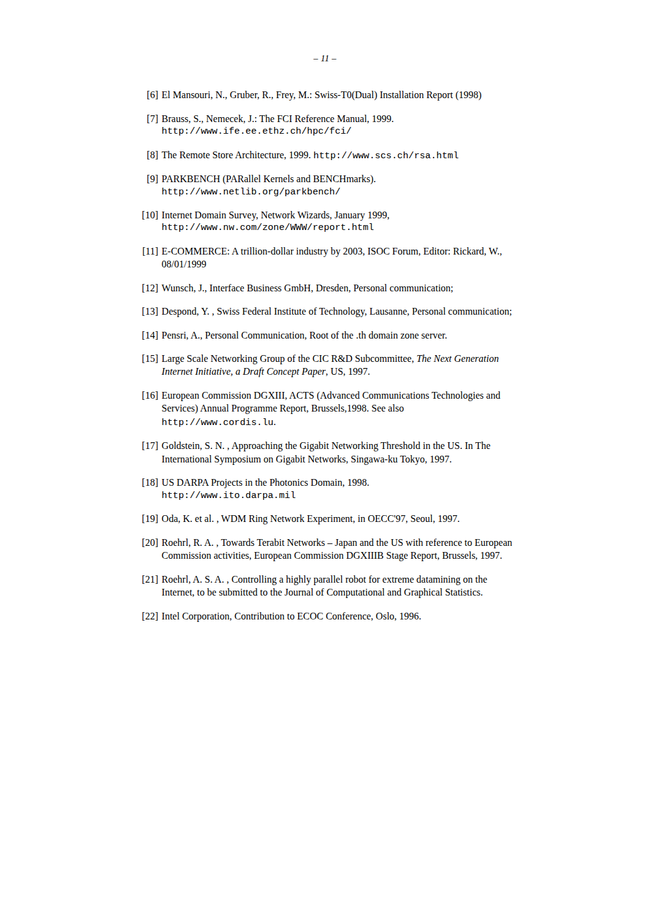– 11 –
[6] El Mansouri, N., Gruber, R., Frey, M.: Swiss-T0(Dual) Installation Report (1998)
[7] Brauss, S., Nemecek, J.: The FCI Reference Manual, 1999. http://www.ife.ee.ethz.ch/hpc/fci/
[8] The Remote Store Architecture, 1999. http://www.scs.ch/rsa.html
[9] PARKBENCH (PARallel Kernels and BENCHmarks). http://www.netlib.org/parkbench/
[10] Internet Domain Survey, Network Wizards, January 1999, http://www.nw.com/zone/WWW/report.html
[11] E-COMMERCE: A trillion-dollar industry by 2003, ISOC Forum, Editor: Rickard, W., 08/01/1999
[12] Wunsch, J., Interface Business GmbH, Dresden, Personal communication;
[13] Despond, Y. , Swiss Federal Institute of Technology, Lausanne, Personal communication;
[14] Pensri, A., Personal Communication, Root of the .th domain zone server.
[15] Large Scale Networking Group of the CIC R&D Subcommittee, The Next Generation Internet Initiative, a Draft Concept Paper, US, 1997.
[16] European Commission DGXIII, ACTS (Advanced Communications Technologies and Services) Annual Programme Report, Brussels,1998. See also http://www.cordis.lu.
[17] Goldstein, S. N. , Approaching the Gigabit Networking Threshold in the US. In The International Symposium on Gigabit Networks, Singawa-ku Tokyo, 1997.
[18] US DARPA Projects in the Photonics Domain, 1998. http://www.ito.darpa.mil
[19] Oda, K. et al. , WDM Ring Network Experiment, in OECC'97, Seoul, 1997.
[20] Roehrl, R. A. , Towards Terabit Networks – Japan and the US with reference to European Commission activities, European Commission DGXIIIB Stage Report, Brussels, 1997.
[21] Roehrl, A. S. A. , Controlling a highly parallel robot for extreme datamining on the Internet, to be submitted to the Journal of Computational and Graphical Statistics.
[22] Intel Corporation, Contribution to ECOC Conference, Oslo, 1996.